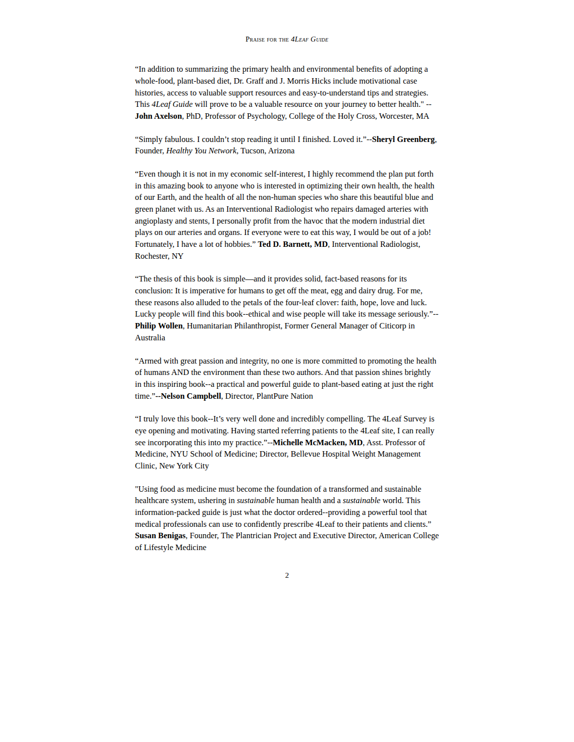Praise for the 4Leaf Guide
“In addition to summarizing the primary health and environmental benefits of adopting a whole-food, plant-based diet, Dr. Graff and J. Morris Hicks include motivational case histories, access to valuable support resources and easy-to-understand tips and strategies. This 4Leaf Guide will prove to be a valuable resource on your journey to better health." --John Axelson, PhD, Professor of Psychology, College of the Holy Cross, Worcester, MA
“Simply fabulous. I couldn’t stop reading it until I finished. Loved it.”--Sheryl Greenberg, Founder, Healthy You Network, Tucson, Arizona
“Even though it is not in my economic self-interest, I highly recommend the plan put forth in this amazing book to anyone who is interested in optimizing their own health, the health of our Earth, and the health of all the non-human species who share this beautiful blue and green planet with us. As an Interventional Radiologist who repairs damaged arteries with angioplasty and stents, I personally profit from the havoc that the modern industrial diet plays on our arteries and organs. If everyone were to eat this way, I would be out of a job! Fortunately, I have a lot of hobbies.” Ted D. Barnett, MD, Interventional Radiologist, Rochester, NY
“The thesis of this book is simple—and it provides solid, fact-based reasons for its conclusion: It is imperative for humans to get off the meat, egg and dairy drug. For me, these reasons also alluded to the petals of the four-leaf clover: faith, hope, love and luck. Lucky people will find this book--ethical and wise people will take its message seriously.”--Philip Wollen, Humanitarian Philanthropist, Former General Manager of Citicorp in Australia
“Armed with great passion and integrity, no one is more committed to promoting the health of humans AND the environment than these two authors. And that passion shines brightly in this inspiring book--a practical and powerful guide to plant-based eating at just the right time.”--Nelson Campbell, Director, PlantPure Nation
“I truly love this book--It’s very well done and incredibly compelling. The 4Leaf Survey is eye opening and motivating. Having started referring patients to the 4Leaf site, I can really see incorporating this into my practice.”--Michelle McMacken, MD, Asst. Professor of Medicine, NYU School of Medicine; Director, Bellevue Hospital Weight Management Clinic, New York City
"Using food as medicine must become the foundation of a transformed and sustainable healthcare system, ushering in sustainable human health and a sustainable world. This information-packed guide is just what the doctor ordered--providing a powerful tool that medical professionals can use to confidently prescribe 4Leaf to their patients and clients.” Susan Benigas, Founder, The Plantrician Project and Executive Director, American College of Lifestyle Medicine
2